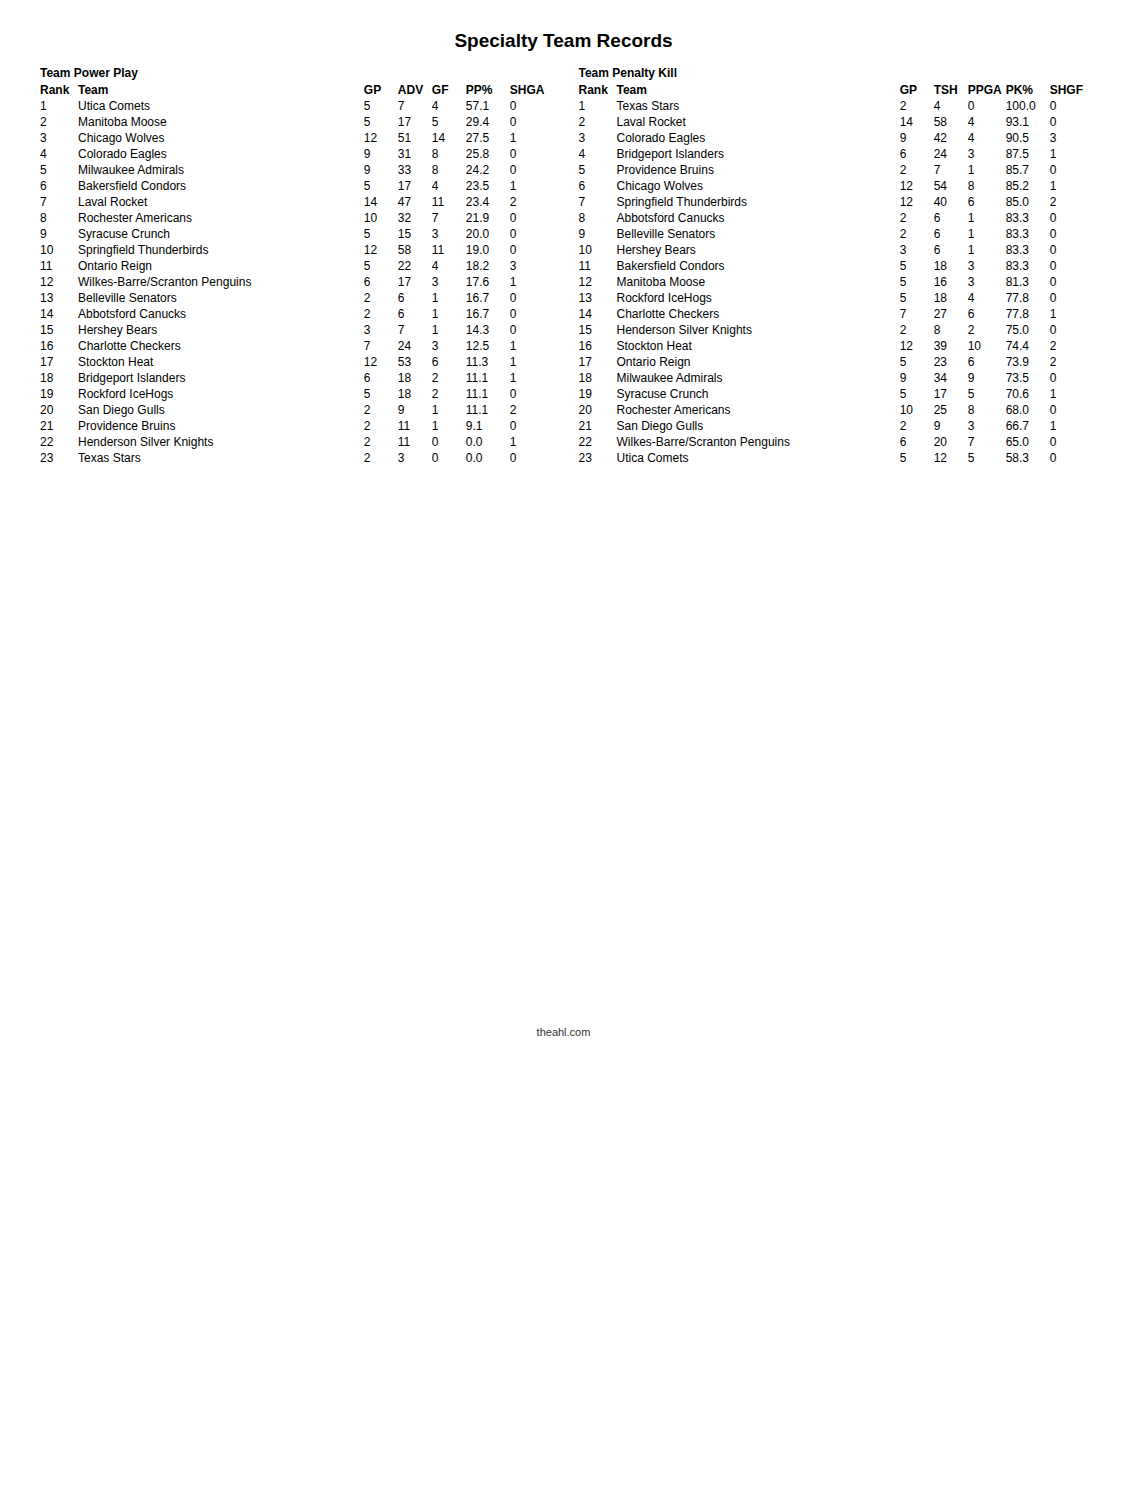Specialty Team Records
Team Power Play
| Rank | Team | GP | ADV | GF | PP% | SHGA |
| --- | --- | --- | --- | --- | --- | --- |
| 1 | Utica Comets | 5 | 7 | 4 | 57.1 | 0 |
| 2 | Manitoba Moose | 5 | 17 | 5 | 29.4 | 0 |
| 3 | Chicago Wolves | 12 | 51 | 14 | 27.5 | 1 |
| 4 | Colorado Eagles | 9 | 31 | 8 | 25.8 | 0 |
| 5 | Milwaukee Admirals | 9 | 33 | 8 | 24.2 | 0 |
| 6 | Bakersfield Condors | 5 | 17 | 4 | 23.5 | 1 |
| 7 | Laval Rocket | 14 | 47 | 11 | 23.4 | 2 |
| 8 | Rochester Americans | 10 | 32 | 7 | 21.9 | 0 |
| 9 | Syracuse Crunch | 5 | 15 | 3 | 20.0 | 0 |
| 10 | Springfield Thunderbirds | 12 | 58 | 11 | 19.0 | 0 |
| 11 | Ontario Reign | 5 | 22 | 4 | 18.2 | 3 |
| 12 | Wilkes-Barre/Scranton Penguins | 6 | 17 | 3 | 17.6 | 1 |
| 13 | Belleville Senators | 2 | 6 | 1 | 16.7 | 0 |
| 14 | Abbotsford Canucks | 2 | 6 | 1 | 16.7 | 0 |
| 15 | Hershey Bears | 3 | 7 | 1 | 14.3 | 0 |
| 16 | Charlotte Checkers | 7 | 24 | 3 | 12.5 | 1 |
| 17 | Stockton Heat | 12 | 53 | 6 | 11.3 | 1 |
| 18 | Bridgeport Islanders | 6 | 18 | 2 | 11.1 | 1 |
| 19 | Rockford IceHogs | 5 | 18 | 2 | 11.1 | 0 |
| 20 | San Diego Gulls | 2 | 9 | 1 | 11.1 | 2 |
| 21 | Providence Bruins | 2 | 11 | 1 | 9.1 | 0 |
| 22 | Henderson Silver Knights | 2 | 11 | 0 | 0.0 | 1 |
| 23 | Texas Stars | 2 | 3 | 0 | 0.0 | 0 |
Team Penalty Kill
| Rank | Team | GP | TSH | PPGA | PK% | SHGF |
| --- | --- | --- | --- | --- | --- | --- |
| 1 | Texas Stars | 2 | 4 | 0 | 100.0 | 0 |
| 2 | Laval Rocket | 14 | 58 | 4 | 93.1 | 0 |
| 3 | Colorado Eagles | 9 | 42 | 4 | 90.5 | 3 |
| 4 | Bridgeport Islanders | 6 | 24 | 3 | 87.5 | 1 |
| 5 | Providence Bruins | 2 | 7 | 1 | 85.7 | 0 |
| 6 | Chicago Wolves | 12 | 54 | 8 | 85.2 | 1 |
| 7 | Springfield Thunderbirds | 12 | 40 | 6 | 85.0 | 2 |
| 8 | Abbotsford Canucks | 2 | 6 | 1 | 83.3 | 0 |
| 9 | Belleville Senators | 2 | 6 | 1 | 83.3 | 0 |
| 10 | Hershey Bears | 3 | 6 | 1 | 83.3 | 0 |
| 11 | Bakersfield Condors | 5 | 18 | 3 | 83.3 | 0 |
| 12 | Manitoba Moose | 5 | 16 | 3 | 81.3 | 0 |
| 13 | Rockford IceHogs | 5 | 18 | 4 | 77.8 | 0 |
| 14 | Charlotte Checkers | 7 | 27 | 6 | 77.8 | 1 |
| 15 | Henderson Silver Knights | 2 | 8 | 2 | 75.0 | 0 |
| 16 | Stockton Heat | 12 | 39 | 10 | 74.4 | 2 |
| 17 | Ontario Reign | 5 | 23 | 6 | 73.9 | 2 |
| 18 | Milwaukee Admirals | 9 | 34 | 9 | 73.5 | 0 |
| 19 | Syracuse Crunch | 5 | 17 | 5 | 70.6 | 1 |
| 20 | Rochester Americans | 10 | 25 | 8 | 68.0 | 0 |
| 21 | San Diego Gulls | 2 | 9 | 3 | 66.7 | 1 |
| 22 | Wilkes-Barre/Scranton Penguins | 6 | 20 | 7 | 65.0 | 0 |
| 23 | Utica Comets | 5 | 12 | 5 | 58.3 | 0 |
theahl.com